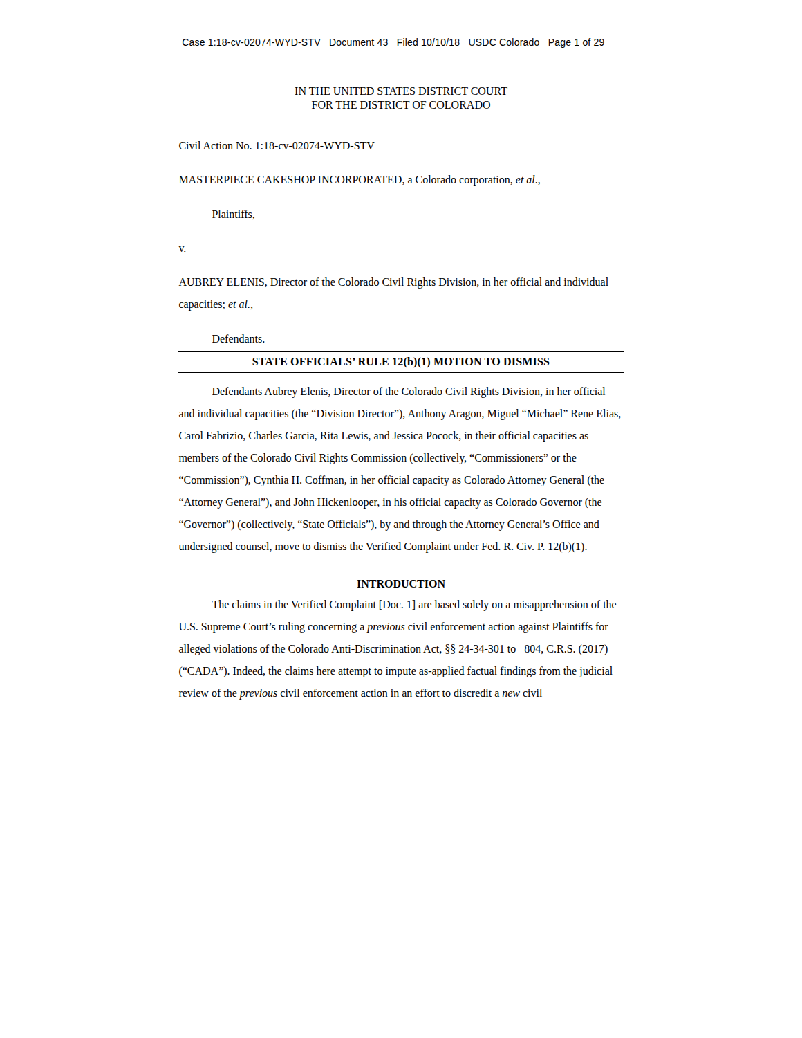Case 1:18-cv-02074-WYD-STV Document 43 Filed 10/10/18 USDC Colorado Page 1 of 29
IN THE UNITED STATES DISTRICT COURT
FOR THE DISTRICT OF COLORADO
Civil Action No. 1:18-cv-02074-WYD-STV
MASTERPIECE CAKESHOP INCORPORATED, a Colorado corporation, et al.,
Plaintiffs,
v.
AUBREY ELENIS, Director of the Colorado Civil Rights Division, in her official and individual capacities; et al.,
Defendants.
STATE OFFICIALS’ RULE 12(b)(1) MOTION TO DISMISS
Defendants Aubrey Elenis, Director of the Colorado Civil Rights Division, in her official and individual capacities (the “Division Director”), Anthony Aragon, Miguel “Michael” Rene Elias, Carol Fabrizio, Charles Garcia, Rita Lewis, and Jessica Pocock, in their official capacities as members of the Colorado Civil Rights Commission (collectively, “Commissioners” or the “Commission”), Cynthia H. Coffman, in her official capacity as Colorado Attorney General (the “Attorney General”), and John Hickenlooper, in his official capacity as Colorado Governor (the “Governor”) (collectively, “State Officials”), by and through the Attorney General’s Office and undersigned counsel, move to dismiss the Verified Complaint under Fed. R. Civ. P. 12(b)(1).
INTRODUCTION
The claims in the Verified Complaint [Doc. 1] are based solely on a misapprehension of the U.S. Supreme Court’s ruling concerning a previous civil enforcement action against Plaintiffs for alleged violations of the Colorado Anti-Discrimination Act, §§ 24-34-301 to –804, C.R.S. (2017) (“CADA”). Indeed, the claims here attempt to impute as-applied factual findings from the judicial review of the previous civil enforcement action in an effort to discredit a new civil